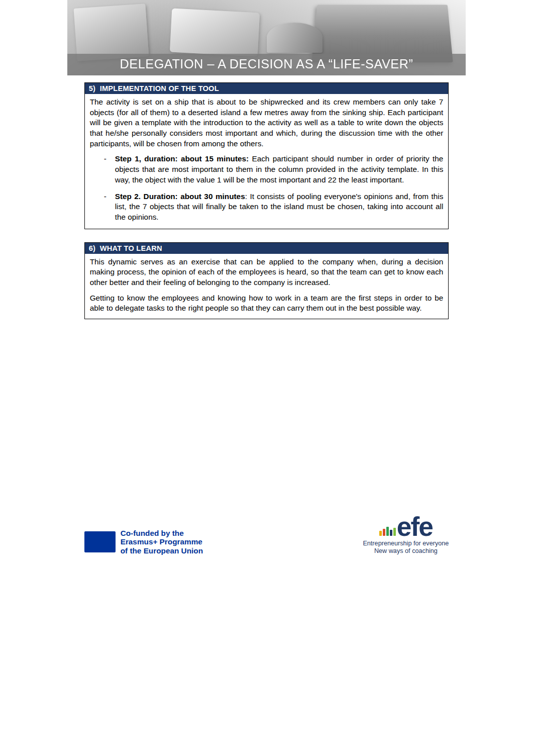DELEGATION – A DECISION AS A “LIFE-SAVER”
5) IMPLEMENTATION OF THE TOOL
The activity is set on a ship that is about to be shipwrecked and its crew members can only take 7 objects (for all of them) to a deserted island a few metres away from the sinking ship. Each participant will be given a template with the introduction to the activity as well as a table to write down the objects that he/she personally considers most important and which, during the discussion time with the other participants, will be chosen from among the others.
Step 1, duration: about 15 minutes: Each participant should number in order of priority the objects that are most important to them in the column provided in the activity template. In this way, the object with the value 1 will be the most important and 22 the least important.
Step 2. Duration: about 30 minutes: It consists of pooling everyone's opinions and, from this list, the 7 objects that will finally be taken to the island must be chosen, taking into account all the opinions.
6) WHAT TO LEARN
This dynamic serves as an exercise that can be applied to the company when, during a decision making process, the opinion of each of the employees is heard, so that the team can get to know each other better and their feeling of belonging to the company is increased.
Getting to know the employees and knowing how to work in a team are the first steps in order to be able to delegate tasks to the right people so that they can carry them out in the best possible way.
Co-funded by the
Erasmus+ Programme
of the European Union
efe
Entrepreneurship for everyone New ways of coaching